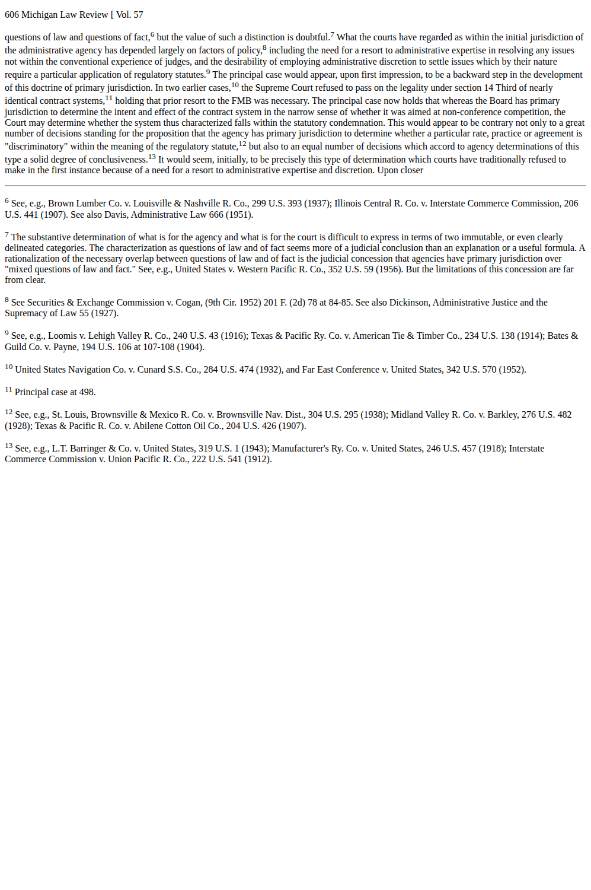606 Michigan Law Review [ Vol. 57
questions of law and questions of fact,6 but the value of such a distinction is doubtful.7 What the courts have regarded as within the initial jurisdiction of the administrative agency has depended largely on factors of policy,8 including the need for a resort to administrative expertise in resolving any issues not within the conventional experience of judges, and the desirability of employing administrative discretion to settle issues which by their nature require a particular application of regulatory statutes.9 The principal case would appear, upon first impression, to be a backward step in the development of this doctrine of primary jurisdiction. In two earlier cases,10 the Supreme Court refused to pass on the legality under section 14 Third of nearly identical contract systems,11 holding that prior resort to the FMB was necessary. The principal case now holds that whereas the Board has primary jurisdiction to determine the intent and effect of the contract system in the narrow sense of whether it was aimed at non-conference competition, the Court may determine whether the system thus characterized falls within the statutory condemnation. This would appear to be contrary not only to a great number of decisions standing for the proposition that the agency has primary jurisdiction to determine whether a particular rate, practice or agreement is "discriminatory" within the meaning of the regulatory statute,12 but also to an equal number of decisions which accord to agency determinations of this type a solid degree of conclusiveness.13 It would seem, initially, to be precisely this type of determination which courts have traditionally refused to make in the first instance because of a need for a resort to administrative expertise and discretion. Upon closer
6 See, e.g., Brown Lumber Co. v. Louisville & Nashville R. Co., 299 U.S. 393 (1937); Illinois Central R. Co. v. Interstate Commerce Commission, 206 U.S. 441 (1907). See also Davis, Administrative Law 666 (1951).
7 The substantive determination of what is for the agency and what is for the court is difficult to express in terms of two immutable, or even clearly delineated categories. The characterization as questions of law and of fact seems more of a judicial conclusion than an explanation or a useful formula. A rationalization of the necessary overlap between questions of law and of fact is the judicial concession that agencies have primary jurisdiction over "mixed questions of law and fact." See, e.g., United States v. Western Pacific R. Co., 352 U.S. 59 (1956). But the limitations of this concession are far from clear.
8 See Securities & Exchange Commission v. Cogan, (9th Cir. 1952) 201 F. (2d) 78 at 84-85. See also Dickinson, Administrative Justice and the Supremacy of Law 55 (1927).
9 See, e.g., Loomis v. Lehigh Valley R. Co., 240 U.S. 43 (1916); Texas & Pacific Ry. Co. v. American Tie & Timber Co., 234 U.S. 138 (1914); Bates & Guild Co. v. Payne, 194 U.S. 106 at 107-108 (1904).
10 United States Navigation Co. v. Cunard S.S. Co., 284 U.S. 474 (1932), and Far East Conference v. United States, 342 U.S. 570 (1952).
11 Principal case at 498.
12 See, e.g., St. Louis, Brownsville & Mexico R. Co. v. Brownsville Nav. Dist., 304 U.S. 295 (1938); Midland Valley R. Co. v. Barkley, 276 U.S. 482 (1928); Texas & Pacific R. Co. v. Abilene Cotton Oil Co., 204 U.S. 426 (1907).
13 See, e.g., L.T. Barringer & Co. v. United States, 319 U.S. 1 (1943); Manufacturer's Ry. Co. v. United States, 246 U.S. 457 (1918); Interstate Commerce Commission v. Union Pacific R. Co., 222 U.S. 541 (1912).